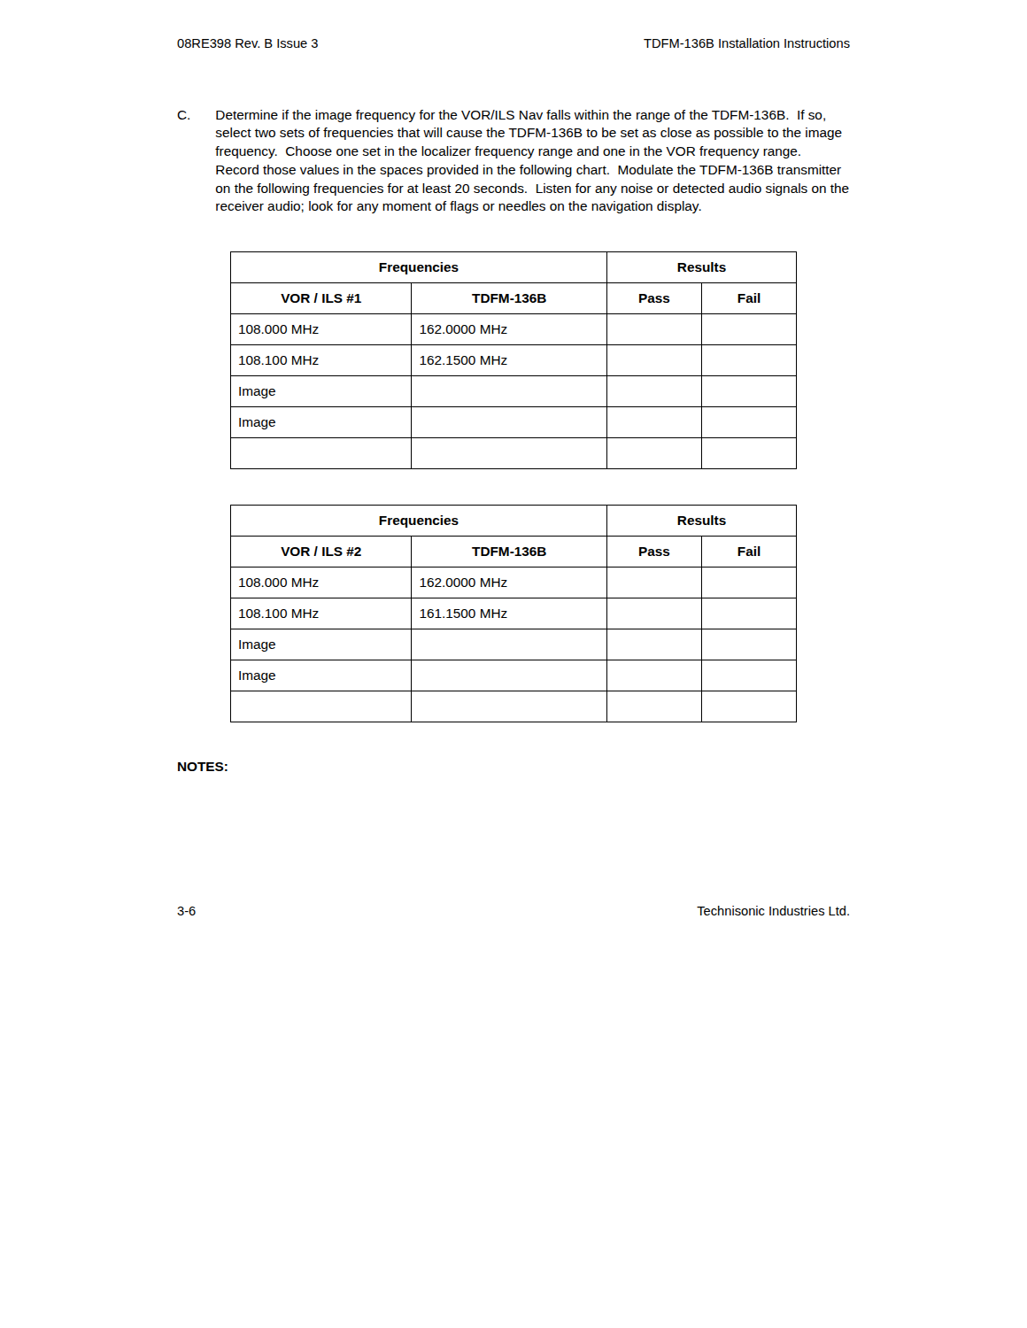08RE398 Rev. B Issue 3 TDFM-136B Installation Instructions
C.
Determine if the image frequency for the VOR/ILS Nav falls within the range of the TDFM-136B. If so, select two sets of frequencies that will cause the TDFM-136B to be set as close as possible to the image frequency. Choose one set in the localizer frequency range and one in the VOR frequency range. Record those values in the spaces provided in the following chart. Modulate the TDFM-136B transmitter on the following frequencies for at least 20 seconds. Listen for any noise or detected audio signals on the receiver audio; look for any moment of flags or needles on the navigation display.
| Frequencies | Results |
| --- | --- |
| VOR / ILS #1 | TDFM-136B | Pass | Fail |
| 108.000 MHz | 162.0000 MHz | | |
| 108.100 MHz | 162.1500 MHz | | |
| Image | | | |
| Image | | | |
| Frequencies | Results |
| --- | --- |
| VOR / ILS #2 | TDFM-136B | Pass | Fail |
| 108.000 MHz | 162.0000 MHz | | |
| 108.100 MHz | 161.1500 MHz | | |
| Image | | | |
| Image | | | |
NOTES:
3-6 Technisonic Industries Ltd.